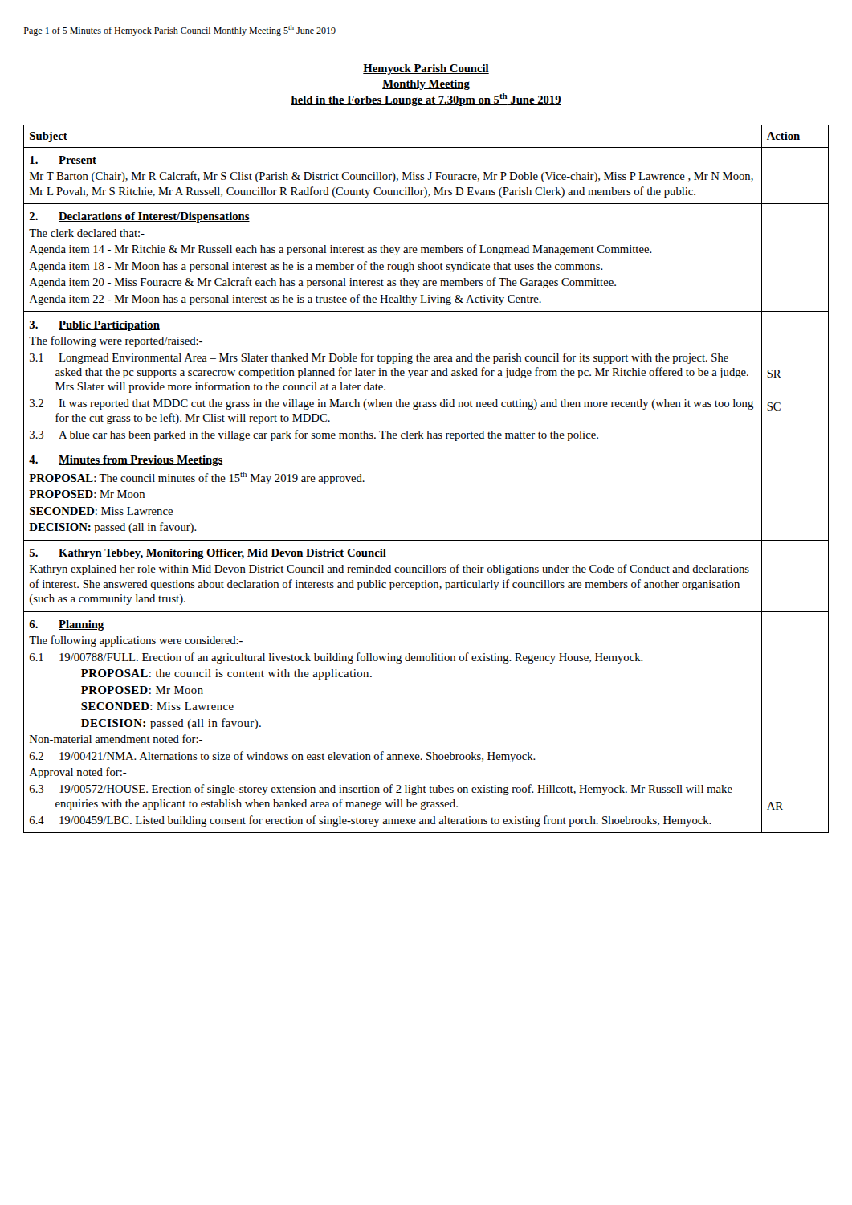Page 1 of 5 Minutes of Hemyock Parish Council Monthly Meeting 5th June 2019
Hemyock Parish Council
Monthly Meeting
held in the Forbes Lounge at 7.30pm on 5th June 2019
| Subject | Action |
| --- | --- |
| 1. Present Mr T Barton (Chair), Mr R Calcraft, Mr S Clist (Parish & District Councillor), Miss J Fouracre, Mr P Doble (Vice-chair), Miss P Lawrence , Mr N Moon, Mr L Povah, Mr S Ritchie, Mr A Russell, Councillor R Radford (County Councillor), Mrs D Evans (Parish Clerk) and members of the public. | |
| 2. Declarations of Interest/Dispensations The clerk declared that:- Agenda item 14 - Mr Ritchie & Mr Russell each has a personal interest as they are members of Longmead Management Committee. Agenda item 18 - Mr Moon has a personal interest as he is a member of the rough shoot syndicate that uses the commons. Agenda item 20 - Miss Fouracre & Mr Calcraft each has a personal interest as they are members of The Garages Committee. Agenda item 22 - Mr Moon has a personal interest as he is a trustee of the Healthy Living & Activity Centre. | |
| 3. Public Participation The following were reported/raised:- 3.1 Longmead Environmental Area – Mrs Slater thanked Mr Doble for topping the area and the parish council for its support with the project. She asked that the pc supports a scarecrow competition planned for later in the year and asked for a judge from the pc. Mr Ritchie offered to be a judge. Mrs Slater will provide more information to the council at a later date. 3.2 It was reported that MDDC cut the grass in the village in March (when the grass did not need cutting) and then more recently (when it was too long for the cut grass to be left). Mr Clist will report to MDDC. 3.3 A blue car has been parked in the village car park for some months. The clerk has reported the matter to the police. | SR SC |
| 4. Minutes from Previous Meetings PROPOSAL : The council minutes of the 15 th May 2019 are approved. PROPOSED : Mr Moon SECONDED : Miss Lawrence DECISION: passed (all in favour). | |
| 5. Kathryn Tebbey, Monitoring Officer, Mid Devon District Council Kathryn explained her role within Mid Devon District Council and reminded councillors of their obligations under the Code of Conduct and declarations of interest. She answered questions about declaration of interests and public perception, particularly if councillors are members of another organisation (such as a community land trust). | |
| 6. Planning The following applications were considered:- 6.1 19/00788/FULL. Erection of an agricultural livestock building following demolition of existing. Regency House, Hemyock. PROPOSAL : the council is content with the application. PROPOSED : Mr Moon SECONDED : Miss Lawrence DECISION: passed (all in favour). Non-material amendment noted for:- 6.2 19/00421/NMA. Alternations to size of windows on east elevation of annexe. Shoebrooks, Hemyock. Approval noted for:- 6.3 19/00572/HOUSE. Erection of single-storey extension and insertion of 2 light tubes on existing roof. Hillcott, Hemyock. Mr Russell will make enquiries with the applicant to establish when banked area of manege will be grassed. 6.4 19/00459/LBC. Listed building consent for erection of single-storey annexe and alterations to existing front porch. Shoebrooks, Hemyock. | AR |